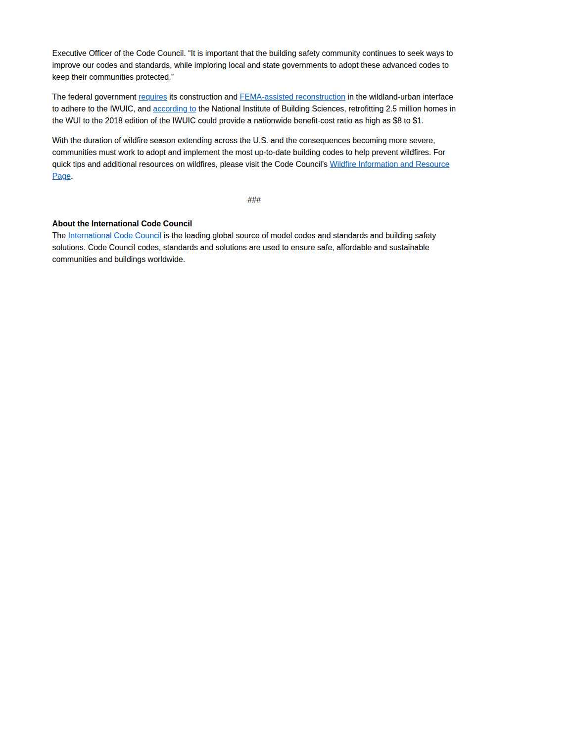Executive Officer of the Code Council. “It is important that the building safety community continues to seek ways to improve our codes and standards, while imploring local and state governments to adopt these advanced codes to keep their communities protected.”
The federal government requires its construction and FEMA-assisted reconstruction in the wildland-urban interface to adhere to the IWUIC, and according to the National Institute of Building Sciences, retrofitting 2.5 million homes in the WUI to the 2018 edition of the IWUIC could provide a nationwide benefit-cost ratio as high as $8 to $1.
With the duration of wildfire season extending across the U.S. and the consequences becoming more severe, communities must work to adopt and implement the most up-to-date building codes to help prevent wildfires. For quick tips and additional resources on wildfires, please visit the Code Council’s Wildfire Information and Resource Page.
###
About the International Code Council
The International Code Council is the leading global source of model codes and standards and building safety solutions. Code Council codes, standards and solutions are used to ensure safe, affordable and sustainable communities and buildings worldwide.